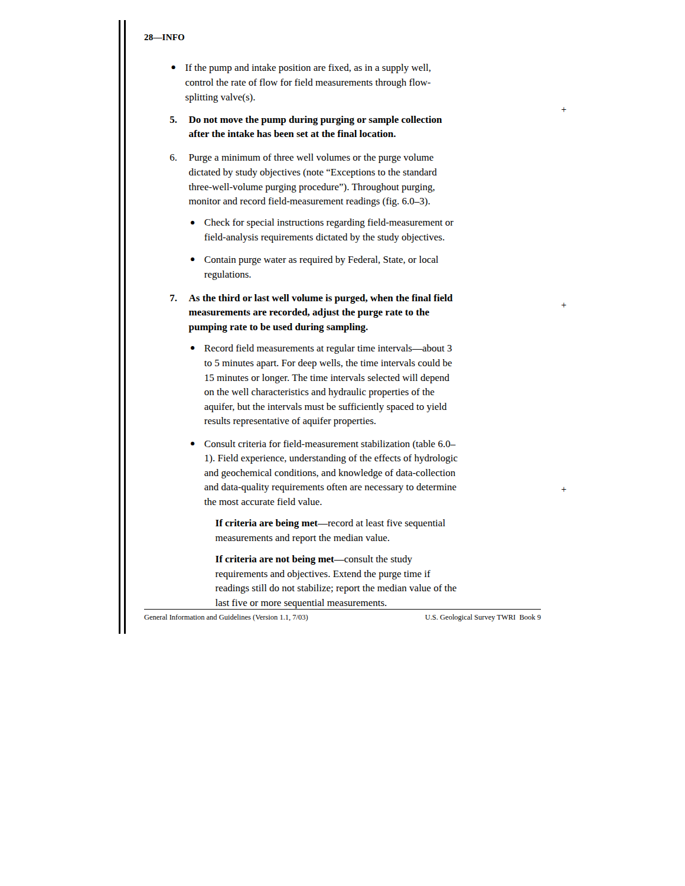+
+
+
28—INFO
If the pump and intake position are fixed, as in a supply well, control the rate of flow for field measurements through flow-splitting valve(s).
5. Do not move the pump during purging or sample collection after the intake has been set at the final location.
6. Purge a minimum of three well volumes or the purge volume dictated by study objectives (note “Exceptions to the standard three-well-volume purging procedure”). Throughout purging, monitor and record field-measurement readings (fig. 6.0–3).
Check for special instructions regarding field-measurement or field-analysis requirements dictated by the study objectives.
Contain purge water as required by Federal, State, or local regulations.
7. As the third or last well volume is purged, when the final field measurements are recorded, adjust the purge rate to the pumping rate to be used during sampling.
Record field measurements at regular time intervals—about 3 to 5 minutes apart. For deep wells, the time intervals could be 15 minutes or longer. The time intervals selected will depend on the well characteristics and hydraulic properties of the aquifer, but the intervals must be sufficiently spaced to yield results representative of aquifer properties.
Consult criteria for field-measurement stabilization (table 6.0–1). Field experience, understanding of the effects of hydrologic and geochemical conditions, and knowledge of data-collection and data-quality requirements often are necessary to determine the most accurate field value.
If criteria are being met—record at least five sequential measurements and report the median value.
If criteria are not being met—consult the study requirements and objectives. Extend the purge time if readings still do not stabilize; report the median value of the last five or more sequential measurements.
General Information and Guidelines (Version 1.1, 7/03) U.S. Geological Survey TWRI Book 9